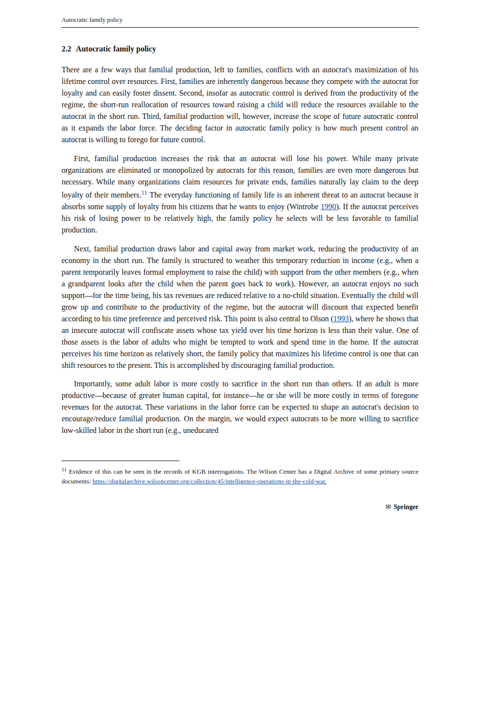Autocratic family policy
2.2 Autocratic family policy
There are a few ways that familial production, left to families, conflicts with an autocrat's maximization of his lifetime control over resources. First, families are inherently dangerous because they compete with the autocrat for loyalty and can easily foster dissent. Second, insofar as autocratic control is derived from the productivity of the regime, the short-run reallocation of resources toward raising a child will reduce the resources available to the autocrat in the short run. Third, familial production will, however, increase the scope of future autocratic control as it expands the labor force. The deciding factor in autocratic family policy is how much present control an autocrat is willing to forego for future control.
First, familial production increases the risk that an autocrat will lose his power. While many private organizations are eliminated or monopolized by autocrats for this reason, families are even more dangerous but necessary. While many organizations claim resources for private ends, families naturally lay claim to the deep loyalty of their members.11 The everyday functioning of family life is an inherent threat to an autocrat because it absorbs some supply of loyalty from his citizens that he wants to enjoy (Wintrobe 1990). If the autocrat perceives his risk of losing power to be relatively high, the family policy he selects will be less favorable to familial production.
Next, familial production draws labor and capital away from market work, reducing the productivity of an economy in the short run. The family is structured to weather this temporary reduction in income (e.g., when a parent temporarily leaves formal employment to raise the child) with support from the other members (e.g., when a grandparent looks after the child when the parent goes back to work). However, an autocrat enjoys no such support—for the time being, his tax revenues are reduced relative to a no-child situation. Eventually the child will grow up and contribute to the productivity of the regime, but the autocrat will discount that expected benefit according to his time preference and perceived risk. This point is also central to Olson (1993), where he shows that an insecure autocrat will confiscate assets whose tax yield over his time horizon is less than their value. One of those assets is the labor of adults who might be tempted to work and spend time in the home. If the autocrat perceives his time horizon as relatively short, the family policy that maximizes his lifetime control is one that can shift resources to the present. This is accomplished by discouraging familial production.
Importantly, some adult labor is more costly to sacrifice in the short run than others. If an adult is more productive—because of greater human capital, for instance—he or she will be more costly in terms of foregone revenues for the autocrat. These variations in the labor force can be expected to shape an autocrat's decision to encourage/reduce familial production. On the margin, we would expect autocrats to be more willing to sacrifice low-skilled labor in the short run (e.g., uneducated
11 Evidence of this can be seen in the records of KGB interrogations. The Wilson Center has a Digital Archive of some primary source documents: https://digitalarchive.wilsoncenter.org/collection/45/intelligence-operations-in-the-cold-war.
Springer